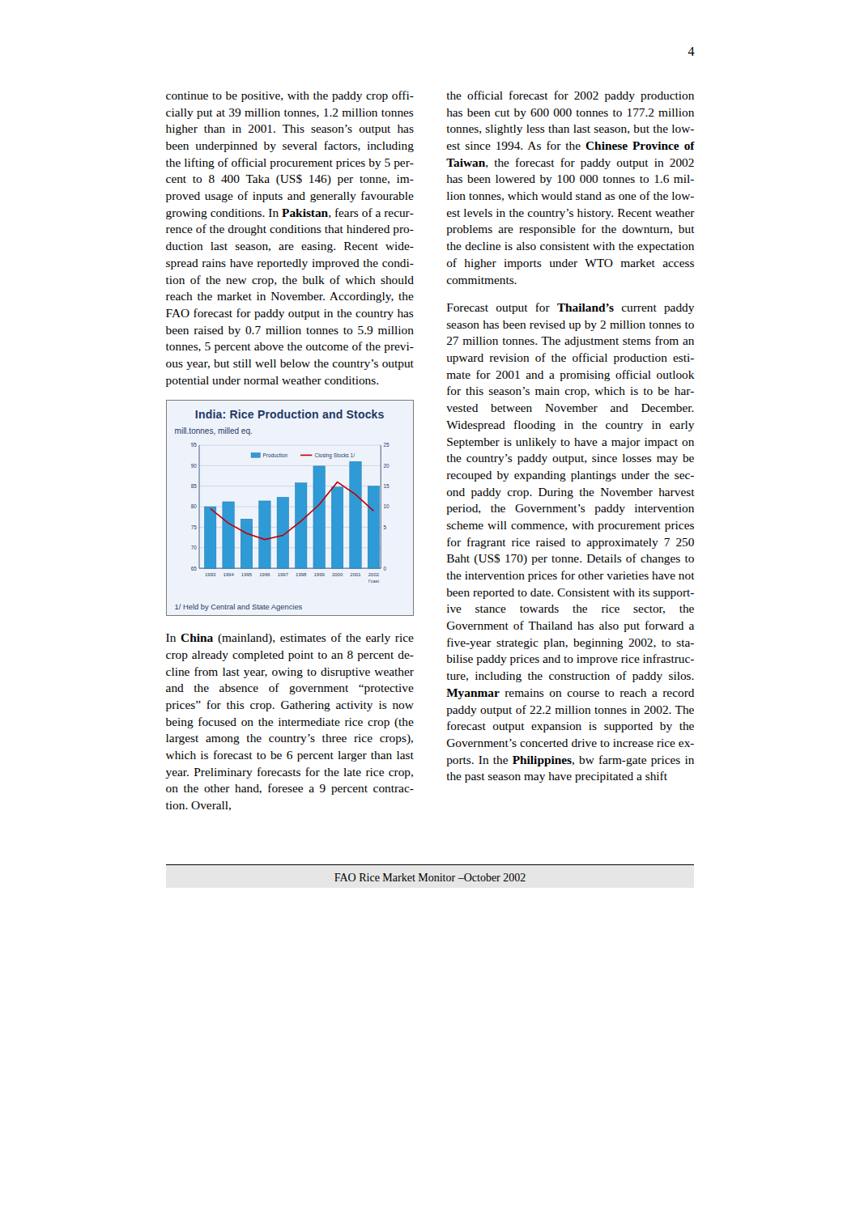4
continue to be positive, with the paddy crop officially put at 39 million tonnes, 1.2 million tonnes higher than in 2001. This season’s output has been underpinned by several factors, including the lifting of official procurement prices by 5 percent to 8 400 Taka (US$ 146) per tonne, improved usage of inputs and generally favourable growing conditions. In Pakistan, fears of a recurrence of the drought conditions that hindered production last season, are easing. Recent widespread rains have reportedly improved the condition of the new crop, the bulk of which should reach the market in November. Accordingly, the FAO forecast for paddy output in the country has been raised by 0.7 million tonnes to 5.9 million tonnes, 5 percent above the outcome of the previous year, but still well below the country’s output potential under normal weather conditions.
India: Rice Production and Stocks
mill.tonnes, milled eq.
95 90 85 80 75 70 65 25 20 15 10 5 0 1993 1994 1995 1996 1997 1998 1999 2000 2001 2002 f’cast Production Closing Stocks 1/
1/ Held by Central and State Agencies
In China (mainland), estimates of the early rice crop already completed point to an 8 percent decline from last year, owing to disruptive weather and the absence of government “protective prices” for this crop. Gathering activity is now being focused on the intermediate rice crop (the largest among the country’s three rice crops), which is forecast to be 6 percent larger than last year. Preliminary forecasts for the late rice crop, on the other hand, foresee a 9 percent contraction. Overall,
the official forecast for 2002 paddy production has been cut by 600 000 tonnes to 177.2 million tonnes, slightly less than last season, but the lowest since 1994. As for the Chinese Province of Taiwan, the forecast for paddy output in 2002 has been lowered by 100 000 tonnes to 1.6 million tonnes, which would stand as one of the lowest levels in the country’s history. Recent weather problems are responsible for the downturn, but the decline is also consistent with the expectation of higher imports under WTO market access commitments.
Forecast output for Thailand’s current paddy season has been revised up by 2 million tonnes to 27 million tonnes. The adjustment stems from an upward revision of the official production estimate for 2001 and a promising official outlook for this season’s main crop, which is to be harvested between November and December. Widespread flooding in the country in early September is unlikely to have a major impact on the country’s paddy output, since losses may be recouped by expanding plantings under the second paddy crop. During the November harvest period, the Government’s paddy intervention scheme will commence, with procurement prices for fragrant rice raised to approximately 7 250 Baht (US$ 170) per tonne. Details of changes to the intervention prices for other varieties have not been reported to date. Consistent with its supportive stance towards the rice sector, the Government of Thailand has also put forward a five-year strategic plan, beginning 2002, to stabilise paddy prices and to improve rice infrastructure, including the construction of paddy silos. Myanmar remains on course to reach a record paddy output of 22.2 million tonnes in 2002. The forecast output expansion is supported by the Government’s concerted drive to increase rice exports. In the Philippines, bw farm-gate prices in the past season may have precipitated a shift
FAO Rice Market Monitor –October 2002